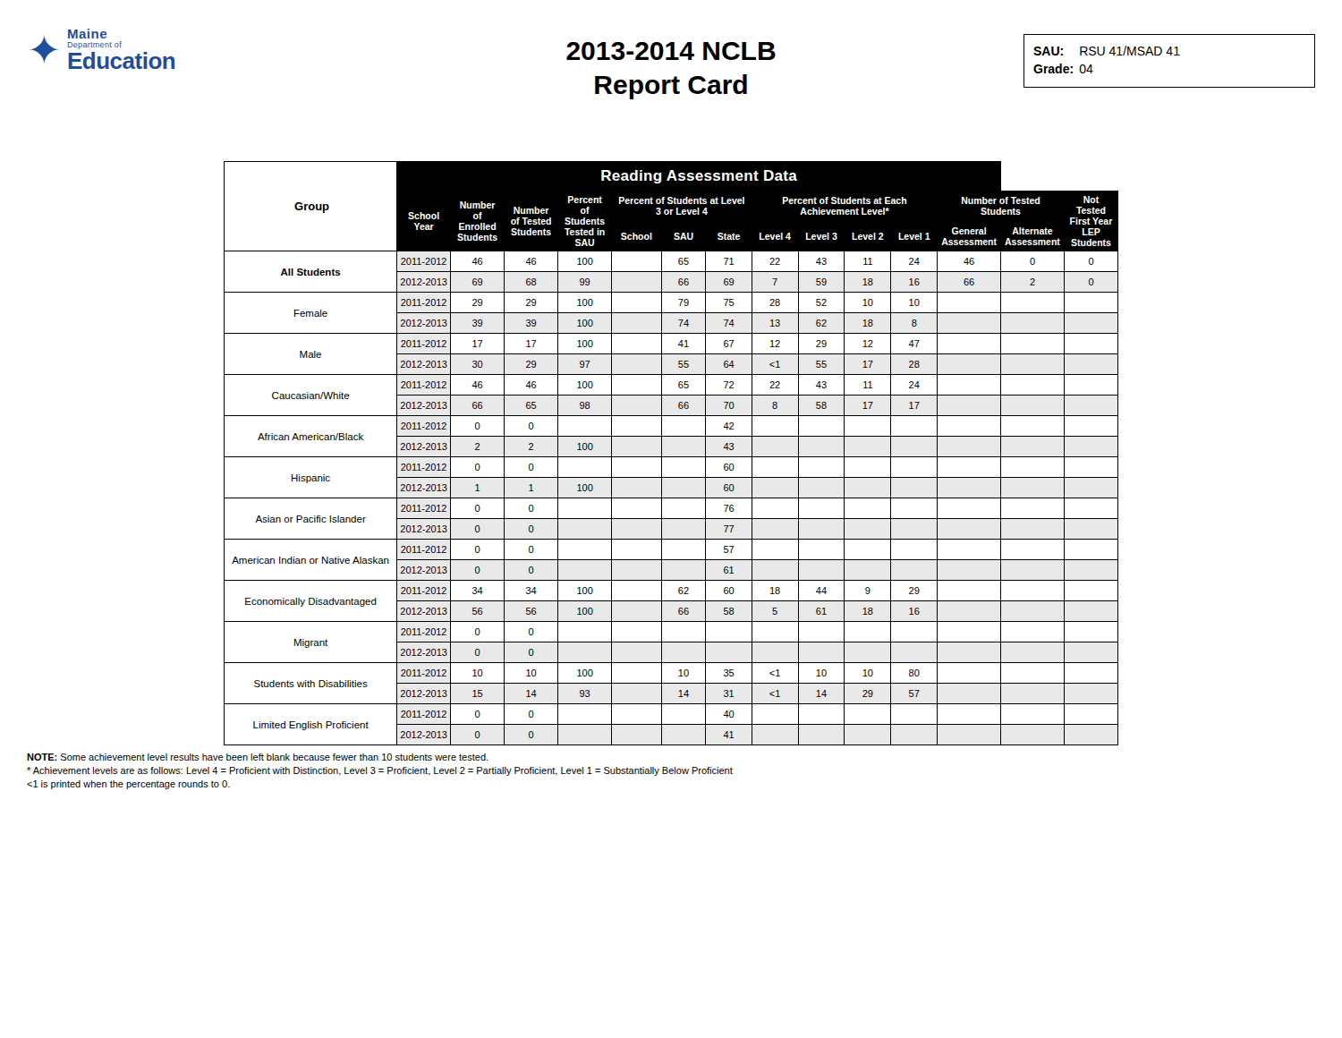✦
Maine
Department of
Education
2013-2014 NCLB
Report Card
| SAU: | RSU 41/MSAD 41 |
| Grade: | 04 |
| Group | Reading Assessment Data |
| School Year | Number of Enrolled Students | Number of Tested Students | Percent of Students Tested in SAU | Percent of Students at Level 3 or Level 4 | Percent of Students at Each Achievement Level* | Number of Tested Students | Not Tested First Year LEP Students |
| School | SAU | State | Level 4 | Level 3 | Level 2 | Level 1 | General Assessment | Alternate Assessment |
| All Students | 2011-2012 | 46 | 46 | 100 | | 65 | 71 | 22 | 43 | 11 | 24 | 46 | 0 | 0 |
| 2012-2013 | 69 | 68 | 99 | | 66 | 69 | 7 | 59 | 18 | 16 | 66 | 2 | 0 |
| Female | 2011-2012 | 29 | 29 | 100 | | 79 | 75 | 28 | 52 | 10 | 10 | | | |
| 2012-2013 | 39 | 39 | 100 | | 74 | 74 | 13 | 62 | 18 | 8 | | | |
| Male | 2011-2012 | 17 | 17 | 100 | | 41 | 67 | 12 | 29 | 12 | 47 | | | |
| 2012-2013 | 30 | 29 | 97 | | 55 | 64 | <1 | 55 | 17 | 28 | | | |
| Caucasian/White | 2011-2012 | 46 | 46 | 100 | | 65 | 72 | 22 | 43 | 11 | 24 | | | |
| 2012-2013 | 66 | 65 | 98 | | 66 | 70 | 8 | 58 | 17 | 17 | | | |
| African American/Black | 2011-2012 | 0 | 0 | | | | 42 | | | | | | | |
| 2012-2013 | 2 | 2 | 100 | | | 43 | | | | | | | |
| Hispanic | 2011-2012 | 0 | 0 | | | | 60 | | | | | | | |
| 2012-2013 | 1 | 1 | 100 | | | 60 | | | | | | | |
| Asian or Pacific Islander | 2011-2012 | 0 | 0 | | | | 76 | | | | | | | |
| 2012-2013 | 0 | 0 | | | | 77 | | | | | | | |
| American Indian or Native Alaskan | 2011-2012 | 0 | 0 | | | | 57 | | | | | | | |
| 2012-2013 | 0 | 0 | | | | 61 | | | | | | | |
| Economically Disadvantaged | 2011-2012 | 34 | 34 | 100 | | 62 | 60 | 18 | 44 | 9 | 29 | | | |
| 2012-2013 | 56 | 56 | 100 | | 66 | 58 | 5 | 61 | 18 | 16 | | | |
| Migrant | 2011-2012 | 0 | 0 | | | | | | | | | | | |
| 2012-2013 | 0 | 0 | | | | | | | | | | | |
| Students with Disabilities | 2011-2012 | 10 | 10 | 100 | | 10 | 35 | <1 | 10 | 10 | 80 | | | |
| 2012-2013 | 15 | 14 | 93 | | 14 | 31 | <1 | 14 | 29 | 57 | | | |
| Limited English Proficient | 2011-2012 | 0 | 0 | | | | 40 | | | | | | | |
| 2012-2013 | 0 | 0 | | | | 41 | | | | | | | |
NOTE: Some achievement level results have been left blank because fewer than 10 students were tested.
* Achievement levels are as follows: Level 4 = Proficient with Distinction, Level 3 = Proficient, Level 2 = Partially Proficient, Level 1 = Substantially Below Proficient
<1 is printed when the percentage rounds to 0.